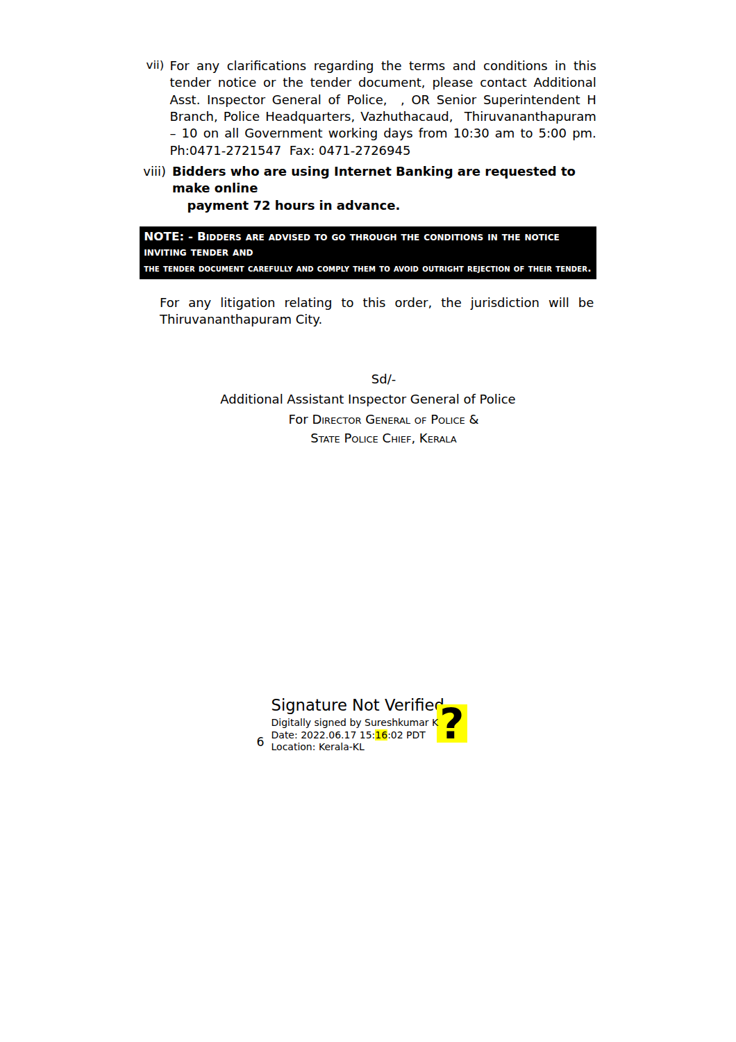vii)
For any clarifications regarding the terms and conditions in this tender notice or the tender document, please contact Additional Asst. Inspector General of Police, , OR Senior Superintendent H Branch, Police Headquarters, Vazhuthacaud, Thiruvananthapuram – 10 on all Government working days from 10:30 am to 5:00 pm. Ph:0471-2721547 Fax: 0471-2726945
viii)
Bidders who are using Internet Banking are requested to make onlinepayment 72 hours in advance.
NOTE: - Bidders are advised to go through the conditions in the notice inviting tender and
the tender document carefully and comply them to avoid outright rejection of their tender.
For any litigation relating to this order, the jurisdiction will be Thiruvananthapuram City.
Sd/-
Additional Assistant Inspector General of Police
For Director General of Police &
State Police Chief, Kerala
6
Signature Not Verified
?
Digitally signed by Sureshkumar K
Date: 2022.06.17 15:16:02 PDT
Location: Kerala-KL